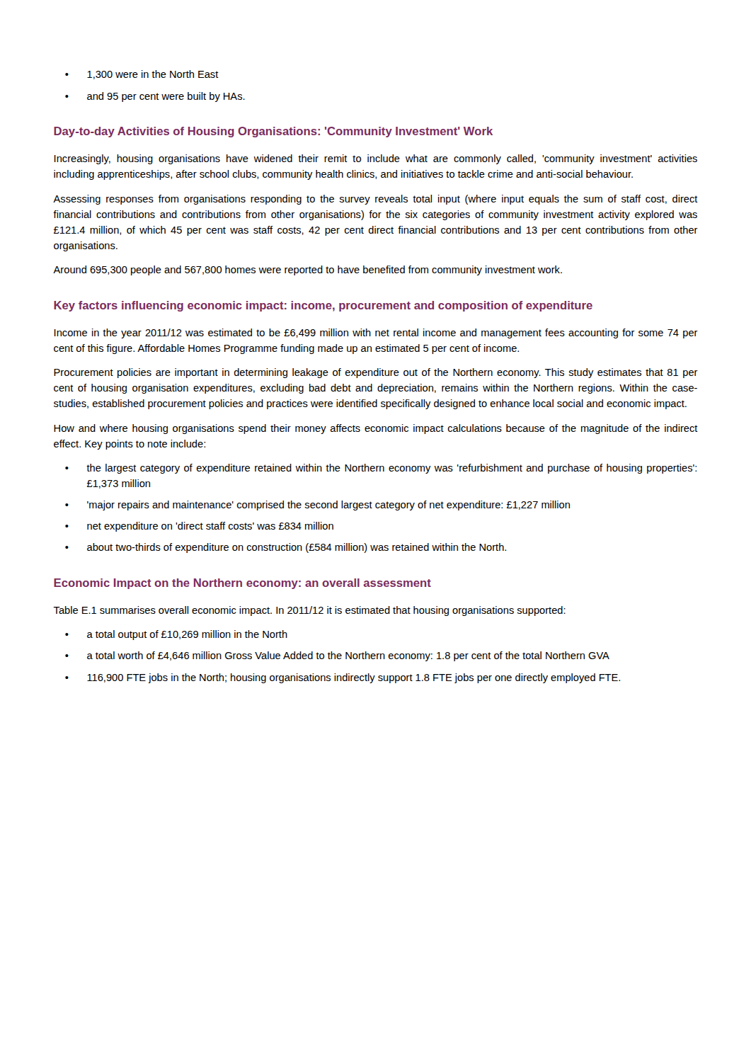1,300 were in the North East
and 95 per cent were built by HAs.
Day-to-day Activities of Housing Organisations: 'Community Investment' Work
Increasingly, housing organisations have widened their remit to include what are commonly called, 'community investment' activities including apprenticeships, after school clubs, community health clinics, and initiatives to tackle crime and anti-social behaviour.
Assessing responses from organisations responding to the survey reveals total input (where input equals the sum of staff cost, direct financial contributions and contributions from other organisations) for the six categories of community investment activity explored was £121.4 million, of which 45 per cent was staff costs, 42 per cent direct financial contributions and 13 per cent contributions from other organisations.
Around 695,300 people and 567,800 homes were reported to have benefited from community investment work.
Key factors influencing economic impact: income, procurement and composition of expenditure
Income in the year 2011/12 was estimated to be £6,499 million with net rental income and management fees accounting for some 74 per cent of this figure. Affordable Homes Programme funding made up an estimated 5 per cent of income.
Procurement policies are important in determining leakage of expenditure out of the Northern economy. This study estimates that 81 per cent of housing organisation expenditures, excluding bad debt and depreciation, remains within the Northern regions. Within the case-studies, established procurement policies and practices were identified specifically designed to enhance local social and economic impact.
How and where housing organisations spend their money affects economic impact calculations because of the magnitude of the indirect effect. Key points to note include:
the largest category of expenditure retained within the Northern economy was 'refurbishment and purchase of housing properties': £1,373 million
'major repairs and maintenance' comprised the second largest category of net expenditure: £1,227 million
net expenditure on 'direct staff costs' was £834 million
about two-thirds of expenditure on construction (£584 million) was retained within the North.
Economic Impact on the Northern economy: an overall assessment
Table E.1 summarises overall economic impact. In 2011/12 it is estimated that housing organisations supported:
a total output of £10,269 million in the North
a total worth of £4,646 million Gross Value Added to the Northern economy: 1.8 per cent of the total Northern GVA
116,900 FTE jobs in the North; housing organisations indirectly support 1.8 FTE jobs per one directly employed FTE.